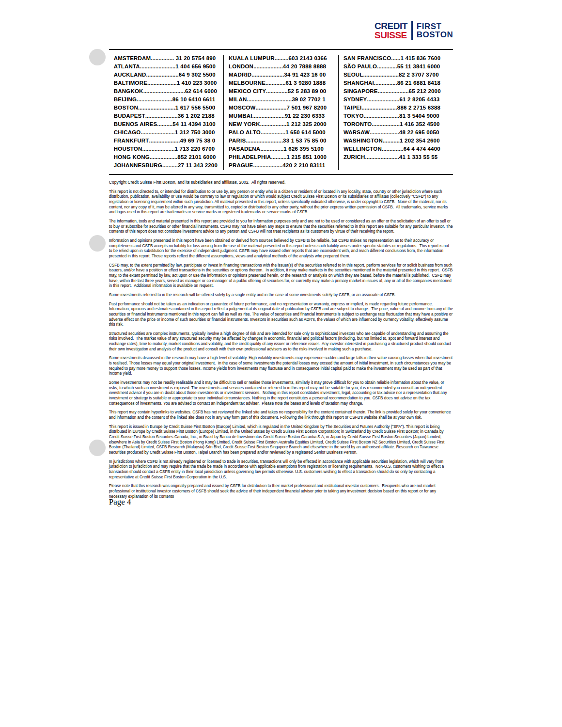| CREDIT SUISSE | | FIRST BOSTON |
| AMSTERDAM ............... 31 20 5754 890 ATLANTA ....................... 1 404 656 9500 AUCKLAND ..................... 64 9 302 5500 BALTIMORE ................... 1 410 223 3000 BANGKOK ........................... 62 614 6000 BEIJING ....................... 86 10 6410 6611 BOSTON ........................ 1 617 556 5500 BUDAPEST ..................... 36 1 202 2188 BUENOS AIRES .......... 54 11 4394 3100 CHICAGO ...................... 1 312 750 3000 FRANKFURT .................... 49 69 75 38 0 HOUSTON ..................... 1 713 220 6700 HONG KONG .................. 852 2101 6000 JOHANNESBURG .......... 27 11 343 2200 | KUALA LUMPUR ......... 603 2143 0366 LONDON ................... 44 20 7888 8888 MADRID ..................... 34 91 423 16 00 MELBOURNE ............. 61 3 9280 1888 MEXICO CITY .............. 52 5 283 89 00 MILAN ............................. 39 02 7702 1 MOSCOW .................... 7 501 967 8200 MUMBAI ..................... 91 22 230 6333 NEW YORK ................. 1 212 325 2000 PALO ALTO ................ 1 650 614 5000 PARIS ........................ 33 1 53 75 85 00 PASADENA ............... 1 626 395 5100 PHILADELPHIA .......... 1 215 851 1000 PRAGUE ................... 420 2 210 83111 | SAN FRANCISCO ...... 1 415 836 7600 SÃO PAULO ............. 55 11 3841 6000 SEOUL ....................... 82 2 3707 3700 SHANGHAI ............... 86 21 6881 8418 SINGAPORE .................... 65 212 2000 SYDNEY ..................... 61 2 8205 4433 TAIPEI ....................... 886 2 2715 6388 TOKYO ....................... 81 3 5404 9000 TORONTO .................. 1 416 352 4500 WARSAW ................... 48 22 695 0050 WASHINGTON ........... 1 202 354 2600 WELLINGTON .............. 64 4 474 4400 ZURICH ...................... 41 1 333 55 55 |
Copyright Credit Suisse First Boston, and its subsidiaries and affiliates, 2002. All rights reserved.
This report is not directed to, or intended for distribution to or use by, any person or entity who is a citizen or resident of or located in any locality, state, country or other jurisdiction where such distribution, publication, availability or use would be contrary to law or regulation or which would subject Credit Suisse First Boston or its subsidiaries or affiliates (collectively "CSFB") to any registration or licensing requirement within such jurisdiction. All material presented in this report, unless specifically indicated otherwise, is under copyright to CSFB. None of the material, nor its content, nor any copy of it, may be altered in any way, transmitted to, copied or distributed to any other party, without the prior express written permission of CSFB. All trademarks, service marks and logos used in this report are trademarks or service marks or registered trademarks or service marks of CSFB.
The information, tools and material presented in this report are provided to you for information purposes only and are not to be used or considered as an offer or the solicitation of an offer to sell or to buy or subscribe for securities or other financial instruments. CSFB may not have taken any steps to ensure that the securities referred to in this report are suitable for any particular investor. The contents of this report does not constitute investment advice to any person and CSFB will not treat recipients as its customers by virtue of their receiving the report.
Information and opinions presented in this report have been obtained or derived from sources believed by CSFB to be reliable, but CSFB makes no representation as to their accuracy or completeness and CSFB accepts no liability for loss arising from the use of the material presented in this report unless such liability arises under specific statutes or regulations. This report is not to be relied upon in substitution for the exercise of independent judgment. CSFB may have issued other reports that are inconsistent with, and reach different conclusions from, the information presented in this report. Those reports reflect the different assumptions, views and analytical methods of the analysts who prepared them.
CSFB may, to the extent permitted by law, participate or invest in financing transactions with the issuer(s) of the securities referred to in this report, perform services for or solicit business from such issuers, and/or have a position or effect transactions in the securities or options thereon. In addition, it may make markets in the securities mentioned in the material presented in this report. CSFB may, to the extent permitted by law, act upon or use the information or opinions presented herein, or the research or analysis on which they are based, before the material is published. CSFB may have, within the last three years, served as manager or co-manager of a public offering of securities for, or currently may make a primary market in issues of, any or all of the companies mentioned in this report. Additional information is available on request.
Some investments referred to in the research will be offered solely by a single entity and in the case of some investments solely by CSFB, or an associate of CSFB.
Past performance should not be taken as an indication or guarantee of future performance, and no representation or warranty, express or implied, is made regarding future performance. Information, opinions and estimates contained in this report reflect a judgement at its original date of publication by CSFB and are subject to change. The price, value of and income from any of the securities or financial instruments mentioned in this report can fall as well as rise. The value of securities and financial instruments is subject to exchange rate fluctuation that may have a positive or adverse effect on the price or income of such securities or financial instruments. Investors in securities such as ADR's, the values of which are influenced by currency volatility, effectively assume this risk.
Structured securities are complex instruments, typically involve a high degree of risk and are intended for sale only to sophisticated investors who are capable of understanding and assuming the risks involved. The market value of any structured security may be affected by changes in economic, financial and political factors (including, but not limited to, spot and forward interest and exchange rates), time to maturity, market conditions and volatility, and the credit quality of any issuer or reference issuer. Any investor interested in purchasing a structured product should conduct their own investigation and analysis of the product and consult with their own professional advisers as to the risks involved in making such a purchase.
Some investments discussed in the research may have a high level of volatility. High volatility investments may experience sudden and large falls in their value causing losses when that investment is realised. Those losses may equal your original investment. In the case of some investments the potential losses may exceed the amount of initial investment, in such circumstances you may be required to pay more money to support those losses. Income yields from investments may fluctuate and in consequence initial capital paid to make the investment may be used as part of that income yield.
Some investments may not be readily realisable and it may be difficult to sell or realise those investments, similarly it may prove difficult for you to obtain reliable information about the value, or risks, to which such an investment is exposed. The investments and services contained or referred to in this report may not be suitable for you, it is recommended you consult an independent investment advisor if you are in doubt about those investments or investment services. Nothing in this report constitutes investment, legal, accounting or tax advice nor a representation that any investment or strategy is suitable or appropriate to your individual circumstances. Nothing in the report constitutes a personal recommendation to you. CSFB does not advise on the tax consequences of investments. You are advised to contact an independent tax adviser. Please note the bases and levels of taxation may change.
This report may contain hyperlinks to websites. CSFB has not reviewed the linked site and takes no responsibility for the content contained therein. The link is provided solely for your convenience and information and the content of the linked site does not in any way form part of this document. Following the link through this report or CSFB's website shall be at your own risk.
This report is issued in Europe by Credit Suisse First Boston (Europe) Limited, which is regulated in the United Kingdom by The Securities and Futures Authority ("SFA"). This report is being distributed in Europe by Credit Suisse First Boston (Europe) Limited, in the United States by Credit Suisse First Boston Corporation; in Switzerland by Credit Suisse First Boston; in Canada by Credit Suisse First Boston Securities Canada, Inc.; in Brazil by Banco de Investimentos Credit Suisse Boston Garantia S.A; in Japan by Credit Suisse First Boston Securities (Japan) Limited; elsewhere in Asia by Credit Suisse First Boston (Hong Kong) Limited, Credit Suisse First Boston Australia Equities Limited, Credit Suisse First Boston NZ Securities Limited, Credit Suisse First Boston (Thailand) Limited, CSFB Research (Malaysia) Sdn Bhd, Credit Suisse First Boston Singapore Branch and elsewhere in the world by an authorised affiliate. Research on Taiwanese securities produced by Credit Suisse First Boston, Taipei Branch has been prepared and/or reviewed by a registered Senior Business Person.
In jurisdictions where CSFB is not already registered or licensed to trade in securities, transactions will only be effected in accordance with applicable securities legislation, which will vary from jurisdiction to jurisdiction and may require that the trade be made in accordance with applicable exemptions from registration or licensing requirements. Non-U.S. customers wishing to effect a transaction should contact a CSFB entity in their local jurisdiction unless governing law permits otherwise. U.S. customers wishing to effect a transaction should do so only by contacting a representative at Credit Suisse First Boston Corporation in the U.S.
Please note that this research was originally prepared and issued by CSFB for distribution to their market professional and institutional investor customers. Recipients who are not market professional or institutional investor customers of CSFB should seek the advice of their independent financial advisor prior to taking any investment decision based on this report or for any necessary explanation of its contents
Page 4